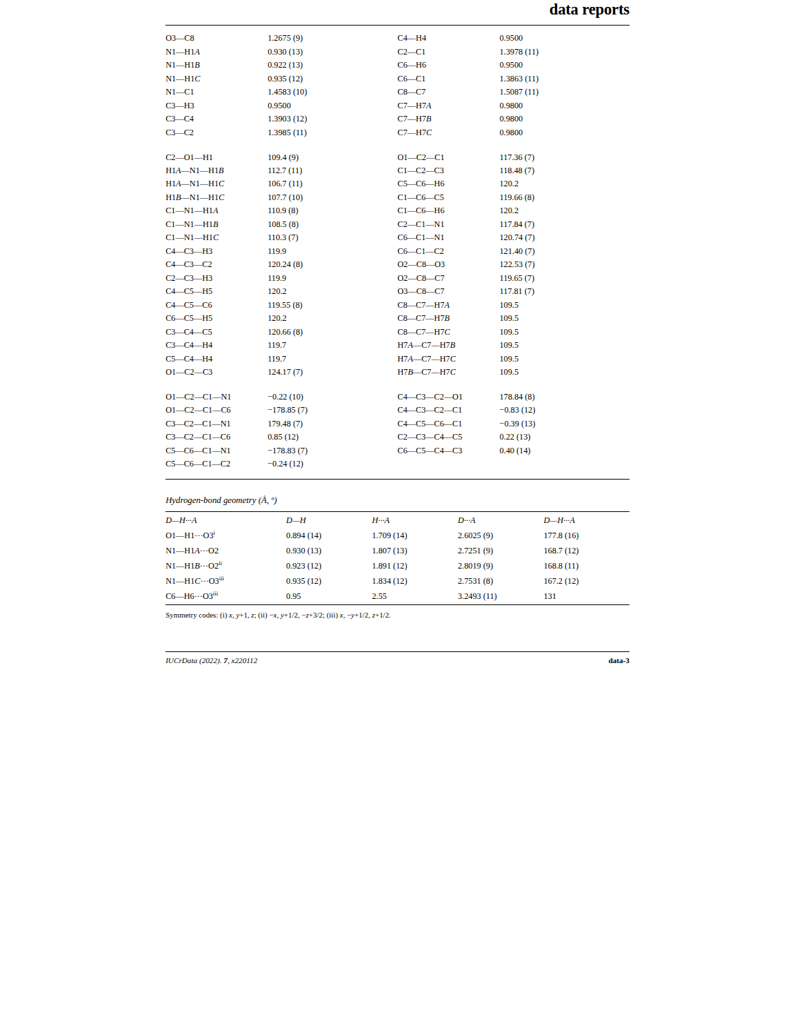data reports
| O3—C8 | 1.2675 (9) | C4—H4 | 0.9500 |
| N1—H1 A | 0.930 (13) | C2—C1 | 1.3978 (11) |
| N1—H1 B | 0.922 (13) | C6—H6 | 0.9500 |
| N1—H1 C | 0.935 (12) | C6—C1 | 1.3863 (11) |
| N1—C1 | 1.4583 (10) | C8—C7 | 1.5087 (11) |
| C3—H3 | 0.9500 | C7—H7 A | 0.9800 |
| C3—C4 | 1.3903 (12) | C7—H7 B | 0.9800 |
| C3—C2 | 1.3985 (11) | C7—H7 C | 0.9800 |
| C2—O1—H1 | 109.4 (9) | O1—C2—C1 | 117.36 (7) |
| H1 A —N1—H1 B | 112.7 (11) | C1—C2—C3 | 118.48 (7) |
| H1 A —N1—H1 C | 106.7 (11) | C5—C6—H6 | 120.2 |
| H1 B —N1—H1 C | 107.7 (10) | C1—C6—C5 | 119.66 (8) |
| C1—N1—H1 A | 110.9 (8) | C1—C6—H6 | 120.2 |
| C1—N1—H1 B | 108.5 (8) | C2—C1—N1 | 117.84 (7) |
| C1—N1—H1 C | 110.3 (7) | C6—C1—N1 | 120.74 (7) |
| C4—C3—H3 | 119.9 | C6—C1—C2 | 121.40 (7) |
| C4—C3—C2 | 120.24 (8) | O2—C8—O3 | 122.53 (7) |
| C2—C3—H3 | 119.9 | O2—C8—C7 | 119.65 (7) |
| C4—C5—H5 | 120.2 | O3—C8—C7 | 117.81 (7) |
| C4—C5—C6 | 119.55 (8) | C8—C7—H7 A | 109.5 |
| C6—C5—H5 | 120.2 | C8—C7—H7 B | 109.5 |
| C3—C4—C5 | 120.66 (8) | C8—C7—H7 C | 109.5 |
| C3—C4—H4 | 119.7 | H7 A —C7—H7 B | 109.5 |
| C5—C4—H4 | 119.7 | H7 A —C7—H7 C | 109.5 |
| O1—C2—C3 | 124.17 (7) | H7 B —C7—H7 C | 109.5 |
| O1—C2—C1—N1 | −0.22 (10) | C4—C3—C2—O1 | 178.84 (8) |
| O1—C2—C1—C6 | −178.85 (7) | C4—C3—C2—C1 | −0.83 (12) |
| C3—C2—C1—N1 | 179.48 (7) | C4—C5—C6—C1 | −0.39 (13) |
| C3—C2—C1—C6 | 0.85 (12) | C2—C3—C4—C5 | 0.22 (13) |
| C5—C6—C1—N1 | −178.83 (7) | C6—C5—C4—C3 | 0.40 (14) |
| C5—C6—C1—C2 | −0.24 (12) | | |
Hydrogen-bond geometry (Å, º)
| D —H··· A | D —H | H··· A | D ··· A | D —H··· A |
| --- | --- | --- | --- | --- |
| O1—H1···O3 i | 0.894 (14) | 1.709 (14) | 2.6025 (9) | 177.8 (16) |
| N1—H1 A ···O2 | 0.930 (13) | 1.807 (13) | 2.7251 (9) | 168.7 (12) |
| N1—H1 B ···O2 ii | 0.923 (12) | 1.891 (12) | 2.8019 (9) | 168.8 (11) |
| N1—H1 C ···O3 iii | 0.935 (12) | 1.834 (12) | 2.7531 (8) | 167.2 (12) |
| C6—H6···O3 iii | 0.95 | 2.55 | 3.2493 (11) | 131 |
Symmetry codes: (i) x, y+1, z; (ii) −x, y+1/2, −z+3/2; (iii) x, −y+1/2, z+1/2.
IUCrData (2022). 7, x220112
data-3